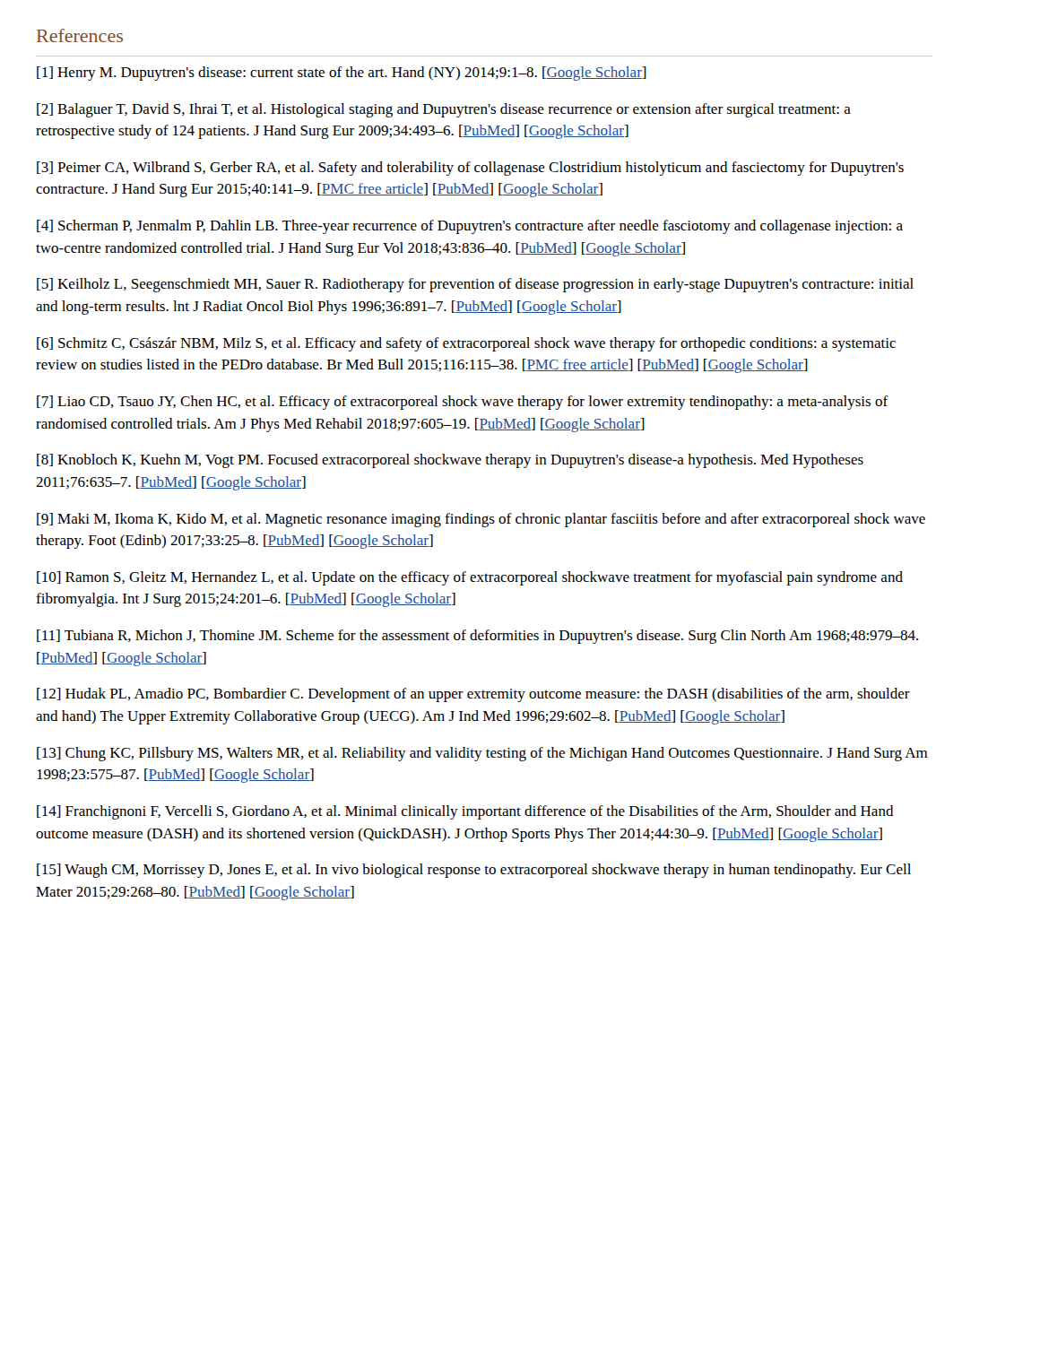References
[1] Henry M. Dupuytren's disease: current state of the art. Hand (NY) 2014;9:1–8. [Google Scholar]
[2] Balaguer T, David S, Ihrai T, et al. Histological staging and Dupuytren's disease recurrence or extension after surgical treatment: a retrospective study of 124 patients. J Hand Surg Eur 2009;34:493–6. [PubMed] [Google Scholar]
[3] Peimer CA, Wilbrand S, Gerber RA, et al. Safety and tolerability of collagenase Clostridium histolyticum and fasciectomy for Dupuytren's contracture. J Hand Surg Eur 2015;40:141–9. [PMC free article] [PubMed] [Google Scholar]
[4] Scherman P, Jenmalm P, Dahlin LB. Three-year recurrence of Dupuytren's contracture after needle fasciotomy and collagenase injection: a two-centre randomized controlled trial. J Hand Surg Eur Vol 2018;43:836–40. [PubMed] [Google Scholar]
[5] Keilholz L, Seegenschmiedt MH, Sauer R. Radiotherapy for prevention of disease progression in early-stage Dupuytren's contracture: initial and long-term results. lnt J Radiat Oncol Biol Phys 1996;36:891–7. [PubMed] [Google Scholar]
[6] Schmitz C, Császár NBM, Milz S, et al. Efficacy and safety of extracorporeal shock wave therapy for orthopedic conditions: a systematic review on studies listed in the PEDro database. Br Med Bull 2015;116:115–38. [PMC free article] [PubMed] [Google Scholar]
[7] Liao CD, Tsauo JY, Chen HC, et al. Efficacy of extracorporeal shock wave therapy for lower extremity tendinopathy: a meta-analysis of randomised controlled trials. Am J Phys Med Rehabil 2018;97:605–19. [PubMed] [Google Scholar]
[8] Knobloch K, Kuehn M, Vogt PM. Focused extracorporeal shockwave therapy in Dupuytren's disease-a hypothesis. Med Hypotheses 2011;76:635–7. [PubMed] [Google Scholar]
[9] Maki M, Ikoma K, Kido M, et al. Magnetic resonance imaging findings of chronic plantar fasciitis before and after extracorporeal shock wave therapy. Foot (Edinb) 2017;33:25–8. [PubMed] [Google Scholar]
[10] Ramon S, Gleitz M, Hernandez L, et al. Update on the efficacy of extracorporeal shockwave treatment for myofascial pain syndrome and fibromyalgia. Int J Surg 2015;24:201–6. [PubMed] [Google Scholar]
[11] Tubiana R, Michon J, Thomine JM. Scheme for the assessment of deformities in Dupuytren's disease. Surg Clin North Am 1968;48:979–84. [PubMed] [Google Scholar]
[12] Hudak PL, Amadio PC, Bombardier C. Development of an upper extremity outcome measure: the DASH (disabilities of the arm, shoulder and hand) The Upper Extremity Collaborative Group (UECG). Am J Ind Med 1996;29:602–8. [PubMed] [Google Scholar]
[13] Chung KC, Pillsbury MS, Walters MR, et al. Reliability and validity testing of the Michigan Hand Outcomes Questionnaire. J Hand Surg Am 1998;23:575–87. [PubMed] [Google Scholar]
[14] Franchignoni F, Vercelli S, Giordano A, et al. Minimal clinically important difference of the Disabilities of the Arm, Shoulder and Hand outcome measure (DASH) and its shortened version (QuickDASH). J Orthop Sports Phys Ther 2014;44:30–9. [PubMed] [Google Scholar]
[15] Waugh CM, Morrissey D, Jones E, et al. In vivo biological response to extracorporeal shockwave therapy in human tendinopathy. Eur Cell Mater 2015;29:268–80. [PubMed] [Google Scholar]